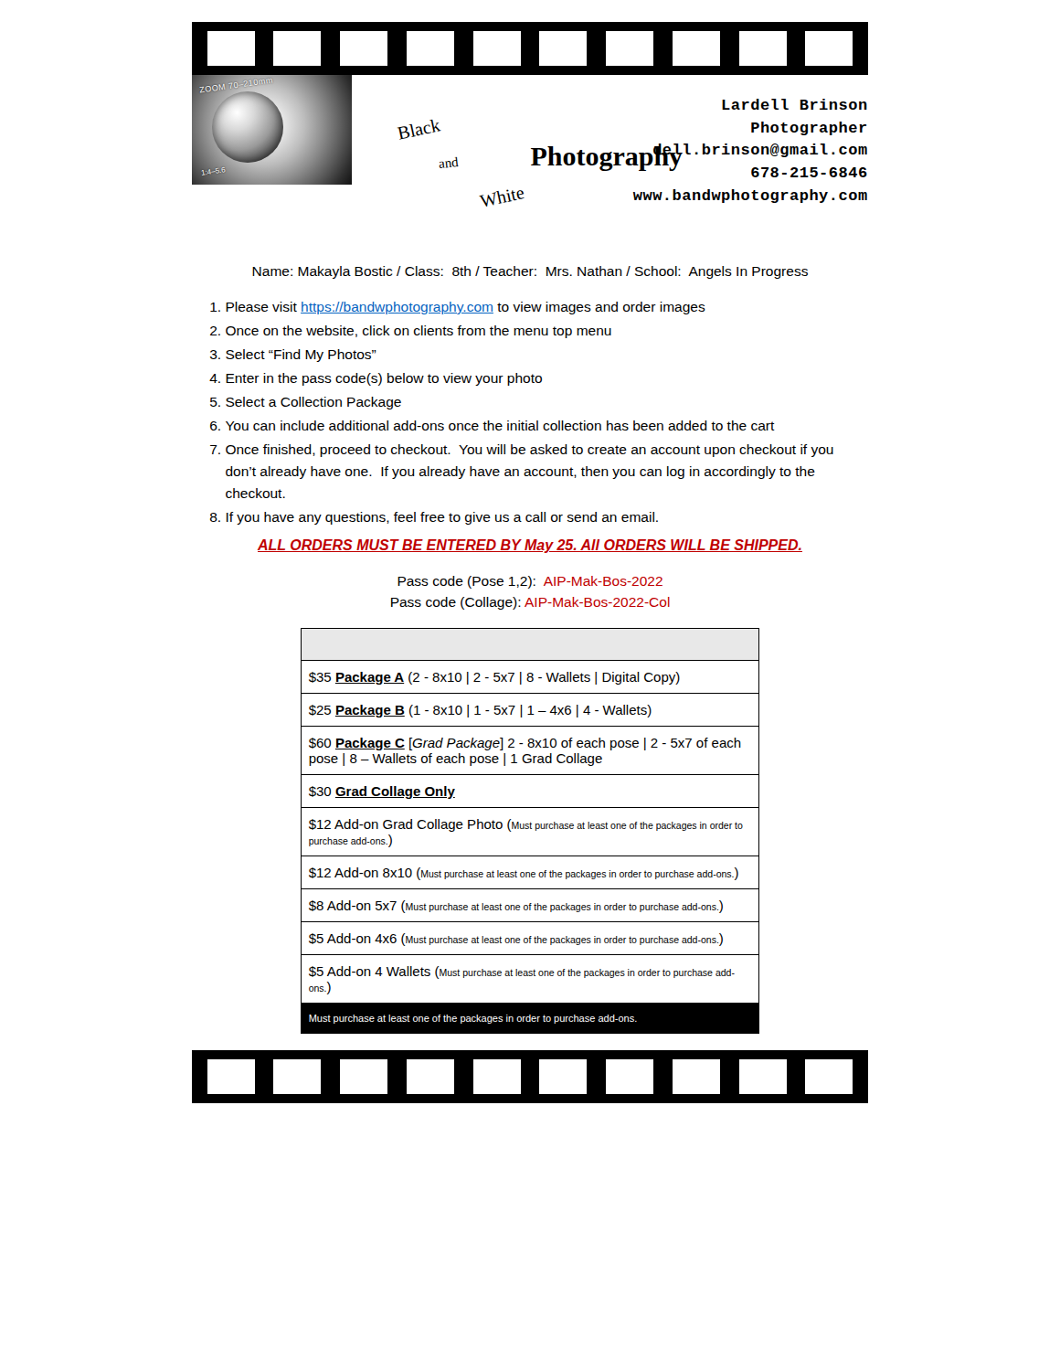ZOOM 70–210mm
1:4–5.6
Black and White Photography
Lardell Brinson
Photographer
dell.brinson@gmail.com
678-215-6846
www.bandwphotography.com
Name: Makayla Bostic / Class: 8th / Teacher: Mrs. Nathan / School: Angels In Progress
Please visit https://bandwphotography.com to view images and order images
Once on the website, click on clients from the menu top menu
Select “Find My Photos”
Enter in the pass code(s) below to view your photo
Select a Collection Package
You can include additional add-ons once the initial collection has been added to the cart
Once finished, proceed to checkout. You will be asked to create an account upon checkout if you don’t already have one. If you already have an account, then you can log in accordingly to the checkout.
If you have any questions, feel free to give us a call or send an email.
ALL ORDERS MUST BE ENTERED BY May 25. All ORDERS WILL BE SHIPPED.
Pass code (Pose 1,2): AIP-Mak-Bos-2022
Pass code (Collage): AIP-Mak-Bos-2022-Col
| $35 Package A (2 - 8x10 / 2 - 5x7 / 8 - Wallets / Digital Copy) |
| $25 Package B (1 - 8x10 / 1 - 5x7 / 1 – 4x6 / 4 - Wallets) |
| $60 Package C [ Grad Package ] 2 - 8x10 of each pose / 2 - 5x7 of each pose / 8 – Wallets of each pose / 1 Grad Collage |
| $30 Grad Collage Only |
| $12 Add-on Grad Collage Photo ( Must purchase at least one of the packages in order to purchase add-ons. ) |
| $12 Add-on 8x10 ( Must purchase at least one of the packages in order to purchase add-ons. ) |
| $8 Add-on 5x7 ( Must purchase at least one of the packages in order to purchase add-ons. ) |
| $5 Add-on 4x6 ( Must purchase at least one of the packages in order to purchase add-ons. ) |
| $5 Add-on 4 Wallets ( Must purchase at least one of the packages in order to purchase add-ons. ) |
| Must purchase at least one of the packages in order to purchase add-ons. |